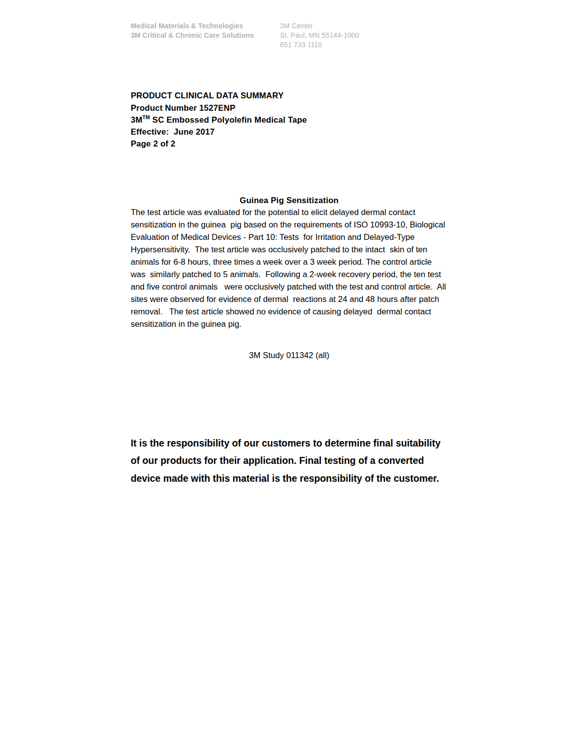Medical Materials & Technologies
3M Critical & Chronic Care Solutions
3M Center
St. Paul, MN 55144-1000
651 733 1110
PRODUCT CLINICAL DATA SUMMARY
Product Number 1527ENP
3MTM SC Embossed Polyolefin Medical Tape
Effective: June 2017
Page 2 of 2
Guinea Pig Sensitization
The test article was evaluated for the potential to elicit delayed dermal contact sensitization in the guinea pig based on the requirements of ISO 10993-10, Biological Evaluation of Medical Devices - Part 10: Tests for Irritation and Delayed-Type Hypersensitivity. The test article was occlusively patched to the intact skin of ten animals for 6-8 hours, three times a week over a 3 week period. The control article was similarly patched to 5 animals. Following a 2-week recovery period, the ten test and five control animals were occlusively patched with the test and control article. All sites were observed for evidence of dermal reactions at 24 and 48 hours after patch removal. The test article showed no evidence of causing delayed dermal contact sensitization in the guinea pig.
3M Study 011342 (all)
It is the responsibility of our customers to determine final suitability of our products for their application. Final testing of a converted device made with this material is the responsibility of the customer.